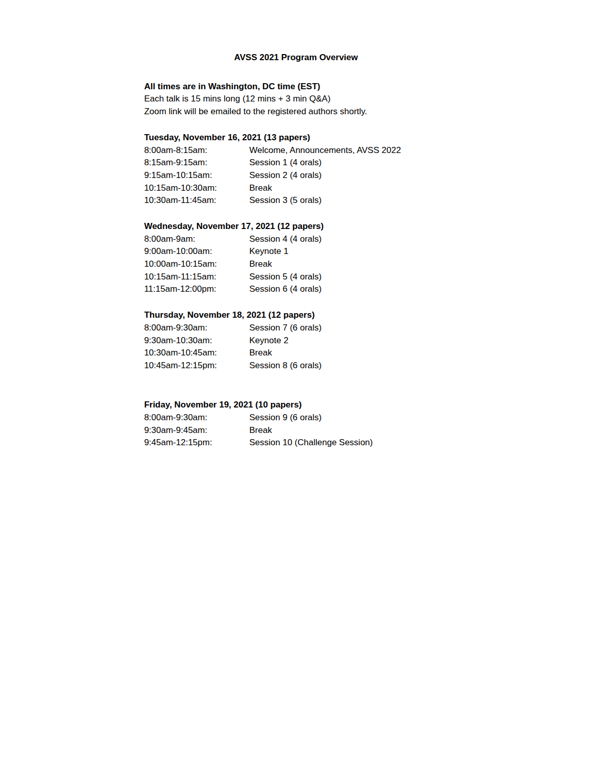AVSS 2021 Program Overview
All times are in Washington, DC time (EST)
Each talk is 15 mins long (12 mins + 3 min Q&A)
Zoom link will be emailed to the registered authors shortly.
Tuesday, November 16, 2021 (13 papers)
| 8:00am-8:15am: | Welcome, Announcements, AVSS 2022 |
| 8:15am-9:15am: | Session 1 (4 orals) |
| 9:15am-10:15am: | Session 2 (4 orals) |
| 10:15am-10:30am: | Break |
| 10:30am-11:45am: | Session 3 (5 orals) |
Wednesday, November 17, 2021 (12 papers)
| 8:00am-9am: | Session 4 (4 orals) |
| 9:00am-10:00am: | Keynote 1 |
| 10:00am-10:15am: | Break |
| 10:15am-11:15am: | Session 5 (4 orals) |
| 11:15am-12:00pm: | Session 6 (4 orals) |
Thursday, November 18, 2021 (12 papers)
| 8:00am-9:30am: | Session 7 (6 orals) |
| 9:30am-10:30am: | Keynote 2 |
| 10:30am-10:45am: | Break |
| 10:45am-12:15pm: | Session 8 (6 orals) |
Friday, November 19, 2021 (10 papers)
| 8:00am-9:30am: | Session 9 (6 orals) |
| 9:30am-9:45am: | Break |
| 9:45am-12:15pm: | Session 10 (Challenge Session) |